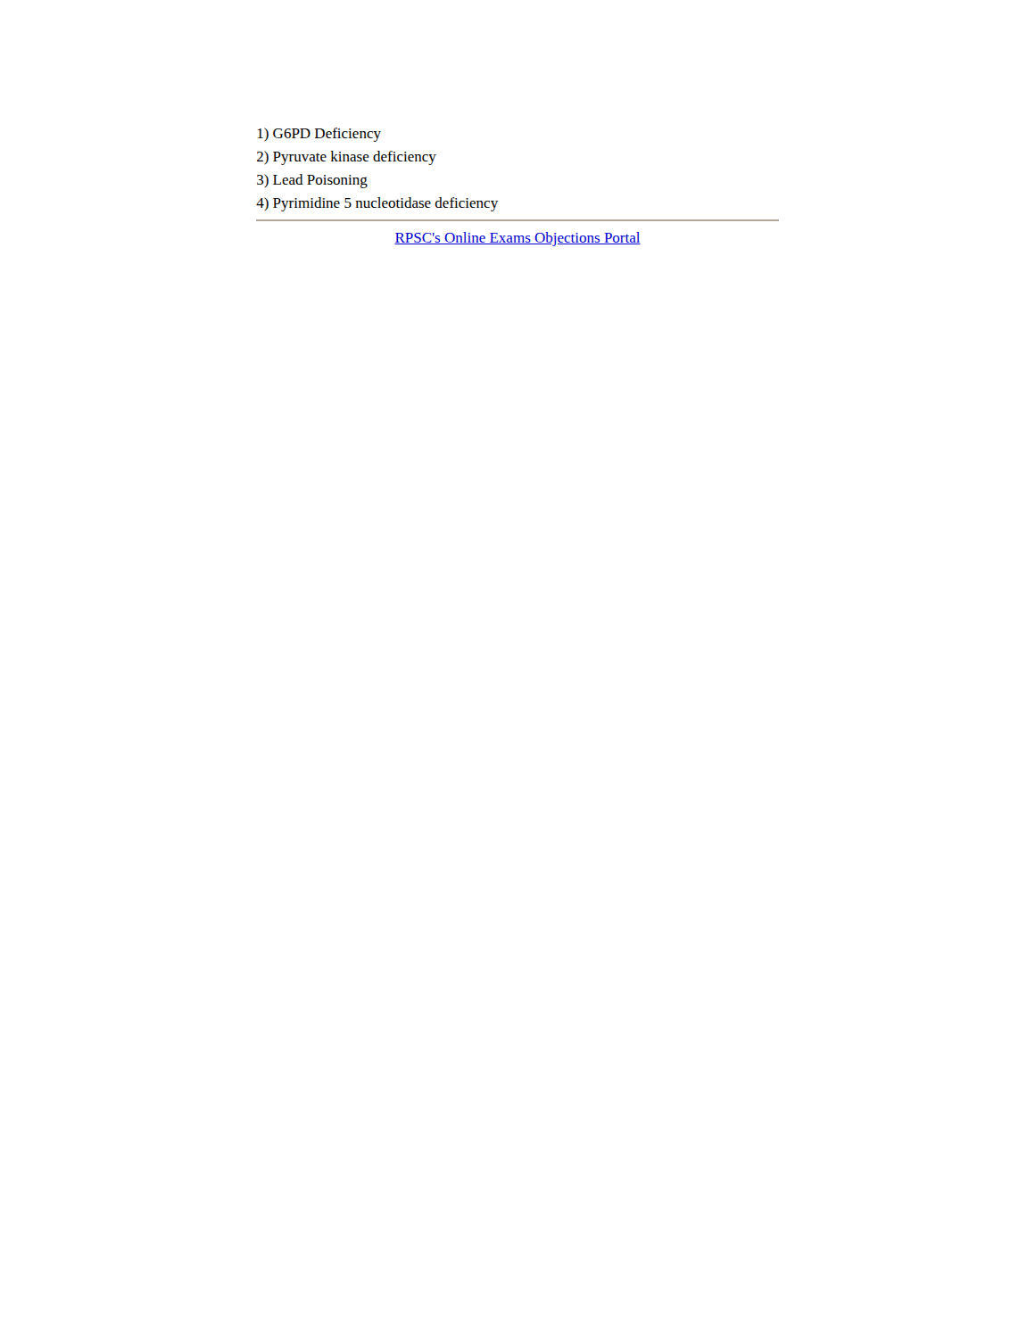1) G6PD Deficiency
2) Pyruvate kinase deficiency
3) Lead Poisoning
4) Pyrimidine 5 nucleotidase deficiency
RPSC's Online Exams Objections Portal